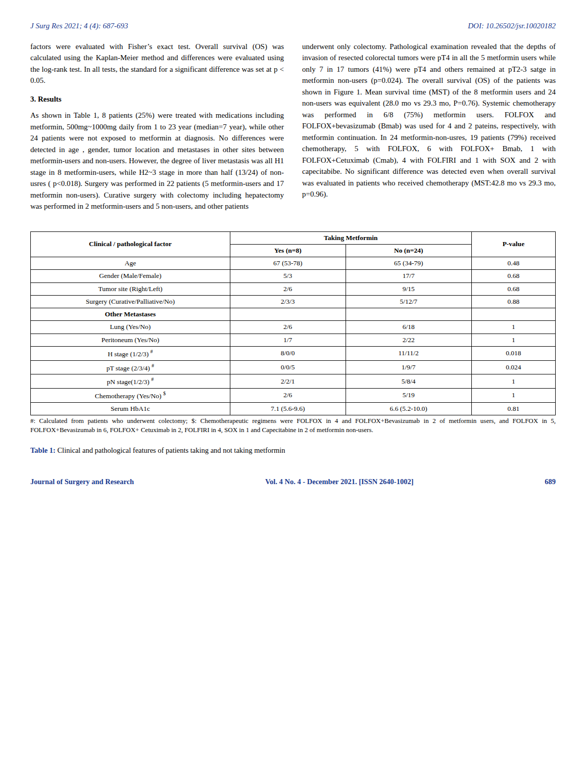J Surg Res 2021; 4 (4): 687-693
DOI: 10.26502/jsr.10020182
factors were evaluated with Fisher’s exact test. Overall survival (OS) was calculated using the Kaplan-Meier method and differences were evaluated using the log-rank test. In all tests, the standard for a significant difference was set at p < 0.05.
3. Results
As shown in Table 1, 8 patients (25%) were treated with medications including metformin, 500mg~1000mg daily from 1 to 23 year (median=7 year), while other 24 patients were not exposed to metformin at diagnosis. No differences were detected in age , gender, tumor location and metastases in other sites between metformin-users and non-users. However, the degree of liver metastasis was all H1 stage in 8 metformin-users, while H2~3 stage in more than half (13/24) of non-usres ( p<0.018). Surgery was performed in 22 patients (5 metformin-users and 17 metformin non-users). Curative surgery with colectomy including hepatectomy was performed in 2 metformin-users and 5 non-users, and other patients
underwent only colectomy. Pathological examination revealed that the depths of invasion of resected colorectal tumors were pT4 in all the 5 metformin users while only 7 in 17 tumors (41%) were pT4 and others remained at pT2-3 satge in metformin non-users (p=0.024). The overall survival (OS) of the patients was shown in Figure 1. Mean survival time (MST) of the 8 metformin users and 24 non-users was equivalent (28.0 mo vs 29.3 mo, P=0.76). Systemic chemotherapy was performed in 6/8 (75%) metformin users. FOLFOX and FOLFOX+bevasizumab (Bmab) was used for 4 and 2 pateins, respectively, with metformin continuation. In 24 metformin-non-usres, 19 patients (79%) received chemotherapy, 5 with FOLFOX, 6 with FOLFOX+ Bmab, 1 with FOLFOX+Cetuximab (Cmab), 4 with FOLFIRI and 1 with SOX and 2 with capecitabibe. No significant difference was detected even when overall survival was evaluated in patients who received chemotherapy (MST:42.8 mo vs 29.3 mo, p=0.96).
| Clinical / pathological factor | Taking Metformin | P-value |
| --- | --- | --- |
| Yes (n=8) | No (n=24) |
| Age | 67 (53-78) | 65 (34-79) | 0.48 |
| Gender (Male/Female) | 5/3 | 17/7 | 0.68 |
| Tumor site (Right/Left) | 2/6 | 9/15 | 0.68 |
| Surgery (Curative/Palliative/No) | 2/3/3 | 5/12/7 | 0.88 |
| Other Metastases | | | |
| Lung (Yes/No) | 2/6 | 6/18 | 1 |
| Peritoneum (Yes/No) | 1/7 | 2/22 | 1 |
| H stage (1/2/3) # | 8/0/0 | 11/11/2 | 0.018 |
| pT stage (2/3/4) # | 0/0/5 | 1/9/7 | 0.024 |
| pN stage(1/2/3) # | 2/2/1 | 5/8/4 | 1 |
| Chemotherapy (Yes/No) $ | 2/6 | 5/19 | 1 |
| Serum HbA1c | 7.1 (5.6-9.6) | 6.6 (5.2-10.0) | 0.81 |
#: Calculated from patients who underwent colectomy; $: Chemotherapeutic regimens were FOLFOX in 4 and FOLFOX+Bevasizumab in 2 of metformin users, and FOLFOX in 5, FOLFOX+Bevasizumab in 6, FOLFOX+ Cetuximab in 2, FOLFIRI in 4, SOX in 1 and Capecitabine in 2 of metformin non-users.
Table 1: Clinical and pathological features of patients taking and not taking metformin
Journal of Surgery and Research
Vol. 4 No. 4 - December 2021. [ISSN 2640-1002]
689